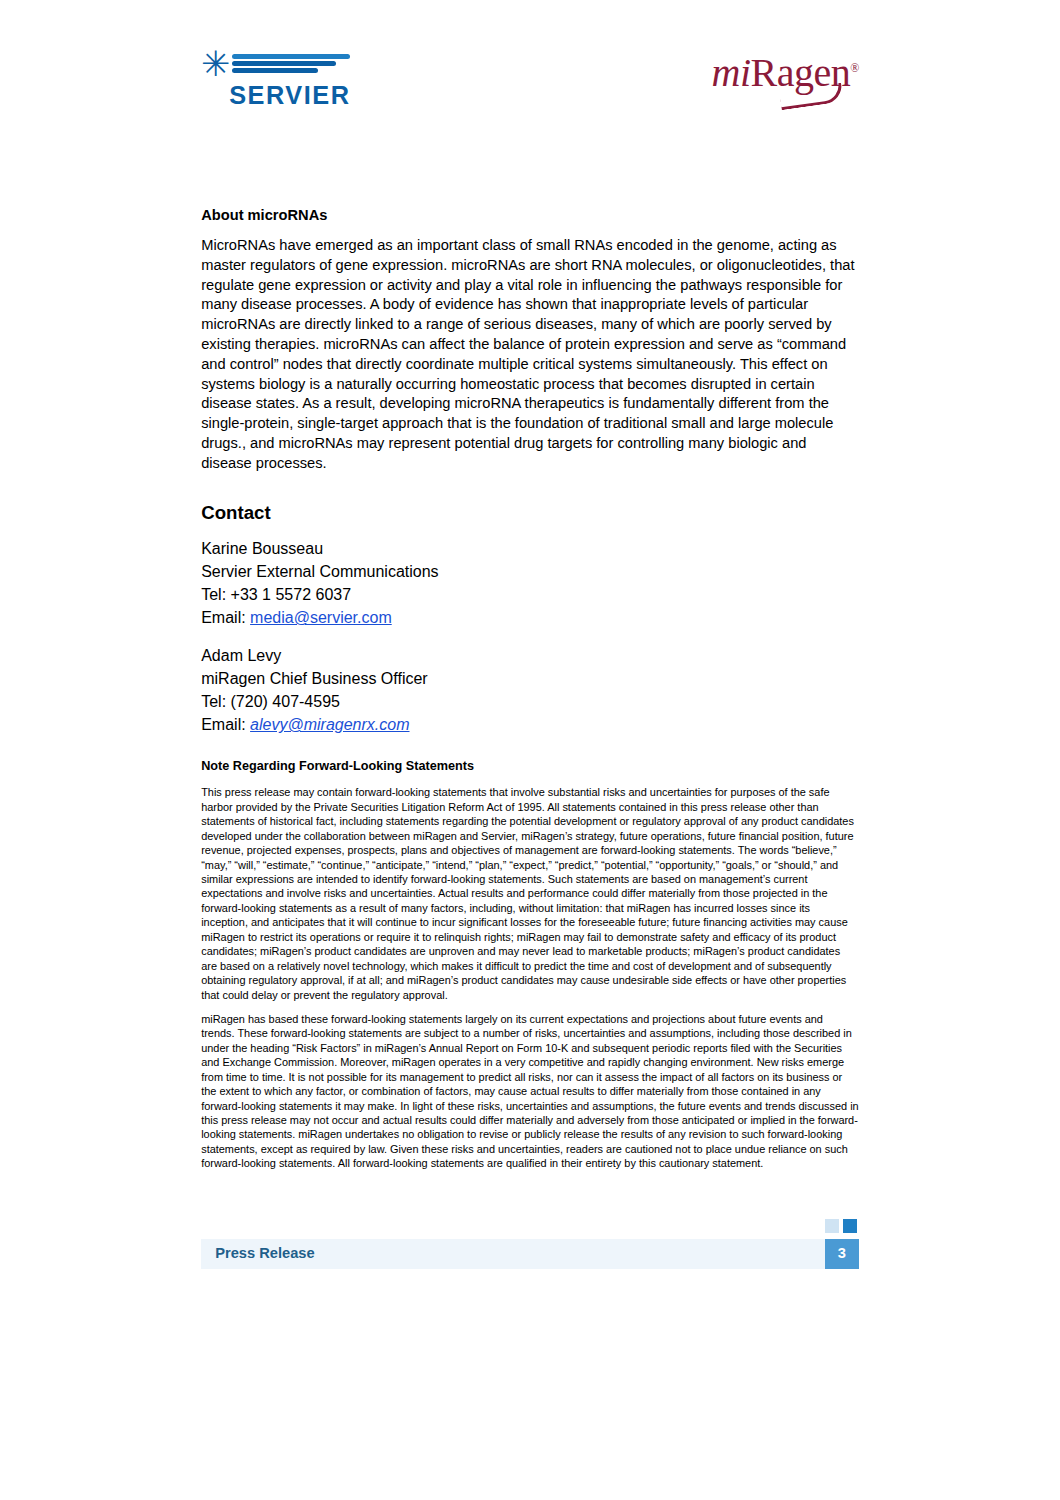✳
SERVIER
mi Ragen®
About microRNAs
MicroRNAs have emerged as an important class of small RNAs encoded in the genome, acting as master regulators of gene expression. microRNAs are short RNA molecules, or oligonucleotides, that regulate gene expression or activity and play a vital role in influencing the pathways responsible for many disease processes. A body of evidence has shown that inappropriate levels of particular microRNAs are directly linked to a range of serious diseases, many of which are poorly served by existing therapies. microRNAs can affect the balance of protein expression and serve as “command and control” nodes that directly coordinate multiple critical systems simultaneously. This effect on systems biology is a naturally occurring homeostatic process that becomes disrupted in certain disease states. As a result, developing microRNA therapeutics is fundamentally different from the single-protein, single-target approach that is the foundation of traditional small and large molecule drugs., and microRNAs may represent potential drug targets for controlling many biologic and disease processes.
Contact
Karine Bousseau
Servier External Communications
Tel: +33 1 5572 6037
Email: media@servier.com
Adam Levy
miRagen Chief Business Officer
Tel: (720) 407-4595
Email: alevy@miragenrx.com
Note Regarding Forward-Looking Statements
This press release may contain forward-looking statements that involve substantial risks and uncertainties for purposes of the safe harbor provided by the Private Securities Litigation Reform Act of 1995. All statements contained in this press release other than statements of historical fact, including statements regarding the potential development or regulatory approval of any product candidates developed under the collaboration between miRagen and Servier, miRagen’s strategy, future operations, future financial position, future revenue, projected expenses, prospects, plans and objectives of management are forward-looking statements. The words “believe,” “may,” “will,” “estimate,” “continue,” “anticipate,” “intend,” “plan,” “expect,” “predict,” “potential,” “opportunity,” “goals,” or “should,” and similar expressions are intended to identify forward-looking statements. Such statements are based on management’s current expectations and involve risks and uncertainties. Actual results and performance could differ materially from those projected in the forward-looking statements as a result of many factors, including, without limitation: that miRagen has incurred losses since its inception, and anticipates that it will continue to incur significant losses for the foreseeable future; future financing activities may cause miRagen to restrict its operations or require it to relinquish rights; miRagen may fail to demonstrate safety and efficacy of its product candidates; miRagen’s product candidates are unproven and may never lead to marketable products; miRagen’s product candidates are based on a relatively novel technology, which makes it difficult to predict the time and cost of development and of subsequently obtaining regulatory approval, if at all; and miRagen’s product candidates may cause undesirable side effects or have other properties that could delay or prevent the regulatory approval.
miRagen has based these forward-looking statements largely on its current expectations and projections about future events and trends. These forward-looking statements are subject to a number of risks, uncertainties and assumptions, including those described in under the heading “Risk Factors” in miRagen’s Annual Report on Form 10-K and subsequent periodic reports filed with the Securities and Exchange Commission. Moreover, miRagen operates in a very competitive and rapidly changing environment. New risks emerge from time to time. It is not possible for its management to predict all risks, nor can it assess the impact of all factors on its business or the extent to which any factor, or combination of factors, may cause actual results to differ materially from those contained in any forward-looking statements it may make. In light of these risks, uncertainties and assumptions, the future events and trends discussed in this press release may not occur and actual results could differ materially and adversely from those anticipated or implied in the forward-looking statements. miRagen undertakes no obligation to revise or publicly release the results of any revision to such forward-looking statements, except as required by law. Given these risks and uncertainties, readers are cautioned not to place undue reliance on such forward-looking statements. All forward-looking statements are qualified in their entirety by this cautionary statement.
Press Release
3